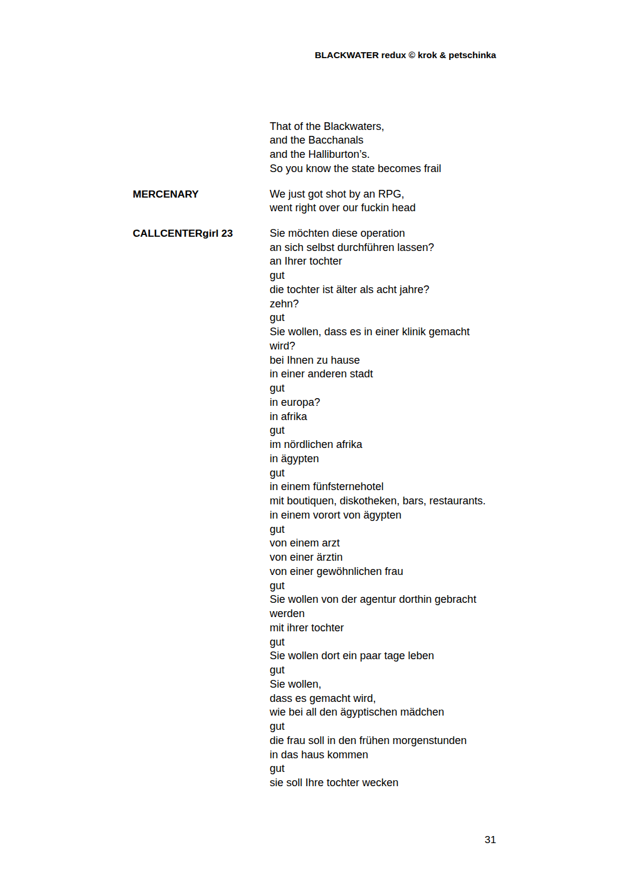BLACKWATER redux © krok & petschinka
That of the Blackwaters,
and the Bacchanals
and the Halliburton’s.
So you know the state becomes frail
MERCENARY
We just got shot by an RPG,
went right over our fuckin head
CALLCENTERgirl 23
Sie möchten diese operation
an sich selbst durchführen lassen?
an Ihrer tochter
gut
die tochter ist älter als acht jahre?
zehn?
gut
Sie wollen, dass es in einer klinik gemacht wird?
bei Ihnen zu hause
in einer anderen stadt
gut
in europa?
in afrika
gut
im nördlichen afrika
in ägypten
gut
in einem fünfsternehotel
mit boutiquen, diskotheken, bars, restaurants.
in einem vorort von ägypten
gut
von einem arzt
von einer ärztin
von einer gewöhnlichen frau
gut
Sie wollen von der agentur dorthin gebracht werden
mit ihrer tochter
gut
Sie wollen dort ein paar tage leben
gut
Sie wollen,
dass es gemacht wird,
wie bei all den ägyptischen mädchen
gut
die frau soll in den frühen morgenstunden
in das haus kommen
gut
sie soll Ihre tochter wecken
31